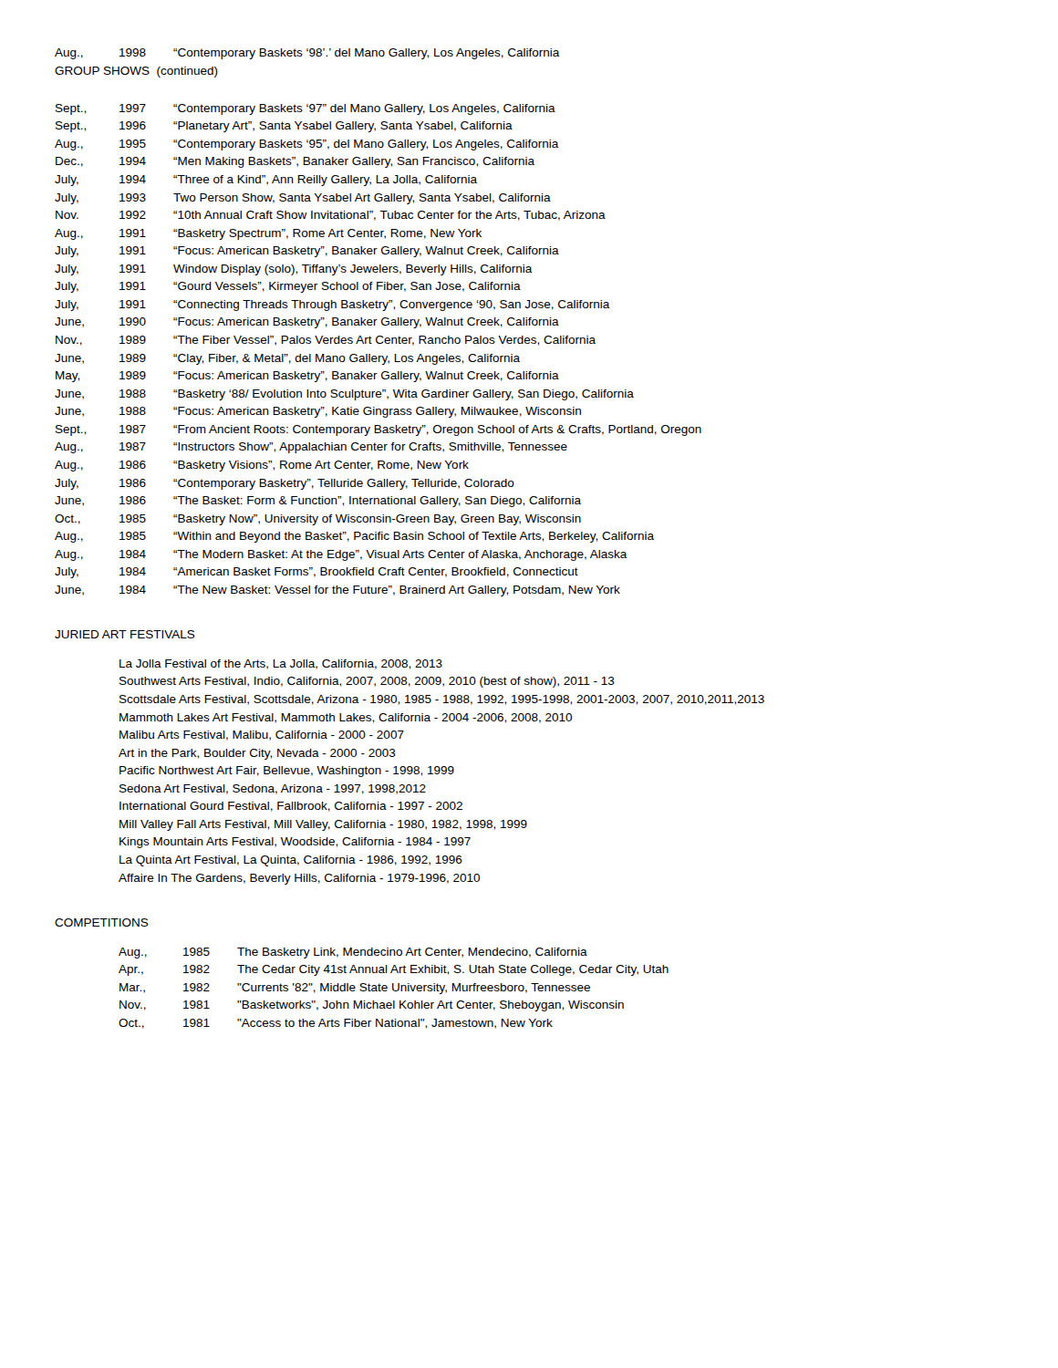Aug., 1998“Contemporary Baskets ‘98’.’ del Mano Gallery, Los Angeles, California
GROUP SHOWS (continued)
Sept., 1997“Contemporary Baskets ‘97” del Mano Gallery, Los Angeles, California
Sept., 1996“Planetary Art”, Santa Ysabel Gallery, Santa Ysabel, California
Aug., 1995“Contemporary Baskets ‘95”, del Mano Gallery, Los Angeles, California
Dec., 1994“Men Making Baskets”, Banaker Gallery, San Francisco, California
July, 1994“Three of a Kind”, Ann Reilly Gallery, La Jolla, California
July, 1993 Two Person Show, Santa Ysabel Art Gallery, Santa Ysabel, California
Nov. 1992“10th Annual Craft Show Invitational”, Tubac Center for the Arts, Tubac, Arizona
Aug., 1991“Basketry Spectrum”, Rome Art Center, Rome, New York
July, 1991“Focus: American Basketry”, Banaker Gallery, Walnut Creek, California
July, 1991 Window Display (solo), Tiffany’s Jewelers, Beverly Hills, California
July, 1991“Gourd Vessels”, Kirmeyer School of Fiber, San Jose, California
July, 1991“Connecting Threads Through Basketry”, Convergence ‘90, San Jose, California
June, 1990“Focus: American Basketry”, Banaker Gallery, Walnut Creek, California
Nov., 1989“The Fiber Vessel”, Palos Verdes Art Center, Rancho Palos Verdes, California
June, 1989“Clay, Fiber, & Metal”, del Mano Gallery, Los Angeles, California
May, 1989“Focus: American Basketry”, Banaker Gallery, Walnut Creek, California
June, 1988“Basketry ‘88/ Evolution Into Sculpture”, Wita Gardiner Gallery, San Diego, California
June, 1988“Focus: American Basketry”, Katie Gingrass Gallery, Milwaukee, Wisconsin
Sept., 1987“From Ancient Roots: Contemporary Basketry”, Oregon School of Arts & Crafts, Portland, Oregon
Aug., 1987“Instructors Show”, Appalachian Center for Crafts, Smithville, Tennessee
Aug., 1986“Basketry Visions”, Rome Art Center, Rome, New York
July, 1986“Contemporary Basketry”, Telluride Gallery, Telluride, Colorado
June, 1986“The Basket: Form & Function”, International Gallery, San Diego, California
Oct., 1985“Basketry Now”, University of Wisconsin-Green Bay, Green Bay, Wisconsin
Aug., 1985“Within and Beyond the Basket”, Pacific Basin School of Textile Arts, Berkeley, California
Aug., 1984“The Modern Basket: At the Edge”, Visual Arts Center of Alaska, Anchorage, Alaska
July, 1984“American Basket Forms”, Brookfield Craft Center, Brookfield, Connecticut
June, 1984“The New Basket: Vessel for the Future”, Brainerd Art Gallery, Potsdam, New York
JURIED ART FESTIVALS
La Jolla Festival of the Arts, La Jolla, California, 2008, 2013
Southwest Arts Festival, Indio, California, 2007, 2008, 2009, 2010 (best of show), 2011 - 13
Scottsdale Arts Festival, Scottsdale, Arizona - 1980, 1985 - 1988, 1992, 1995-1998, 2001-2003, 2007, 2010,2011,2013
Mammoth Lakes Art Festival, Mammoth Lakes, California - 2004 -2006, 2008, 2010
Malibu Arts Festival, Malibu, California - 2000 - 2007
Art in the Park, Boulder City, Nevada - 2000 - 2003
Pacific Northwest Art Fair, Bellevue, Washington - 1998, 1999
Sedona Art Festival, Sedona, Arizona - 1997, 1998,2012
International Gourd Festival, Fallbrook, California - 1997 - 2002
Mill Valley Fall Arts Festival, Mill Valley, California - 1980, 1982, 1998, 1999
Kings Mountain Arts Festival, Woodside, California - 1984 - 1997
La Quinta Art Festival, La Quinta, California - 1986, 1992, 1996
Affaire In The Gardens, Beverly Hills, California - 1979-1996, 2010
COMPETITIONS
Aug., 1985 The Basketry Link, Mendecino Art Center, Mendecino, California
Apr., 1982 The Cedar City 41st Annual Art Exhibit, S. Utah State College, Cedar City, Utah
Mar., 1982"Currents '82", Middle State University, Murfreesboro, Tennessee
Nov., 1981"Basketworks", John Michael Kohler Art Center, Sheboygan, Wisconsin
Oct., 1981"Access to the Arts Fiber National", Jamestown, New York